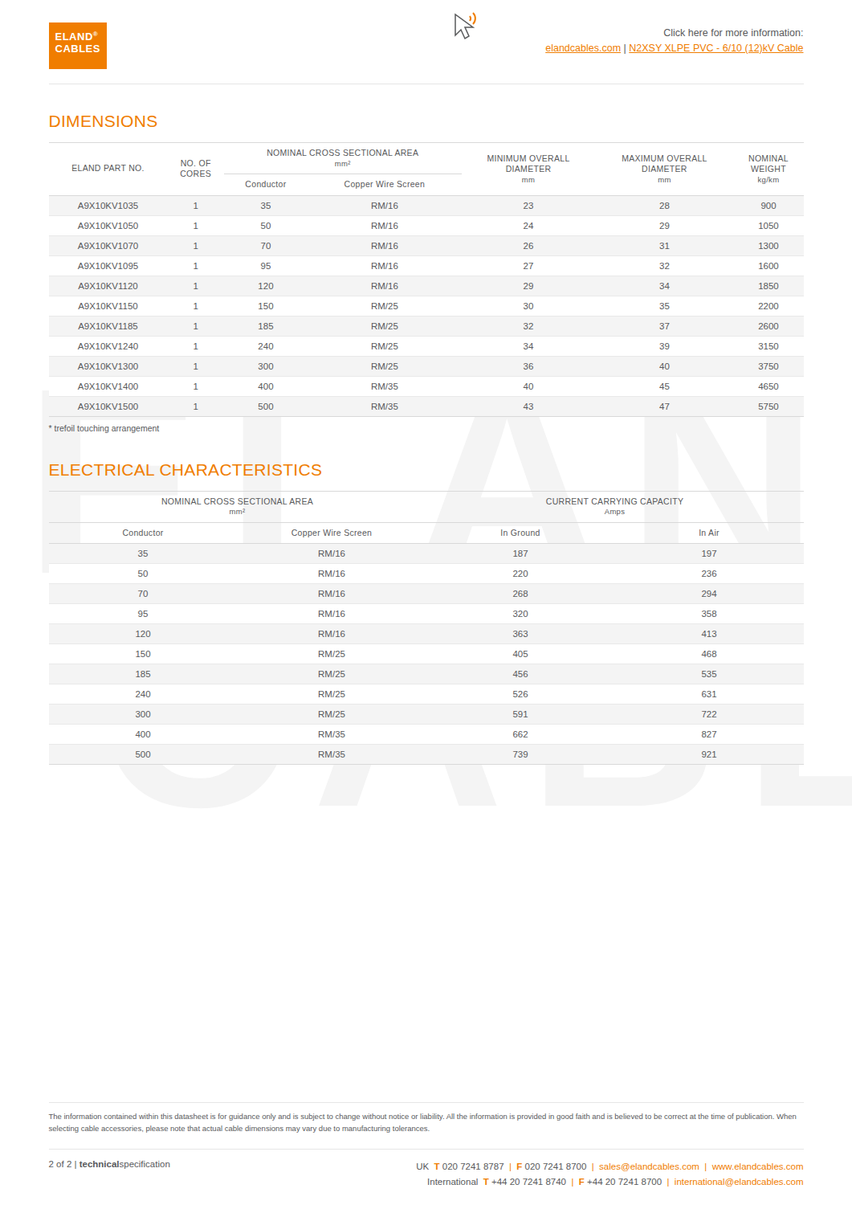ELAND CABLES
ELAND®
CABLES
Click here for more information:
elandcables.com | N2XSY XLPE PVC - 6/10 (12)kV Cable
DIMENSIONS
| ELAND PART NO. | NO. OF CORES | NOMINAL CROSS SECTIONAL AREA mm² | MINIMUM OVERALL DIAMETER mm | MAXIMUM OVERALL DIAMETER mm | NOMINAL WEIGHT kg/km |
| --- | --- | --- | --- | --- | --- |
| Conductor | Copper Wire Screen |
| A9X10KV1035 | 1 | 35 | RM/16 | 23 | 28 | 900 |
| A9X10KV1050 | 1 | 50 | RM/16 | 24 | 29 | 1050 |
| A9X10KV1070 | 1 | 70 | RM/16 | 26 | 31 | 1300 |
| A9X10KV1095 | 1 | 95 | RM/16 | 27 | 32 | 1600 |
| A9X10KV1120 | 1 | 120 | RM/16 | 29 | 34 | 1850 |
| A9X10KV1150 | 1 | 150 | RM/25 | 30 | 35 | 2200 |
| A9X10KV1185 | 1 | 185 | RM/25 | 32 | 37 | 2600 |
| A9X10KV1240 | 1 | 240 | RM/25 | 34 | 39 | 3150 |
| A9X10KV1300 | 1 | 300 | RM/25 | 36 | 40 | 3750 |
| A9X10KV1400 | 1 | 400 | RM/35 | 40 | 45 | 4650 |
| A9X10KV1500 | 1 | 500 | RM/35 | 43 | 47 | 5750 |
* trefoil touching arrangement
ELECTRICAL CHARACTERISTICS
| NOMINAL CROSS SECTIONAL AREA mm² | CURRENT CARRYING CAPACITY Amps |
| --- | --- |
| Conductor | Copper Wire Screen | In Ground | In Air |
| 35 | RM/16 | 187 | 197 |
| 50 | RM/16 | 220 | 236 |
| 70 | RM/16 | 268 | 294 |
| 95 | RM/16 | 320 | 358 |
| 120 | RM/16 | 363 | 413 |
| 150 | RM/25 | 405 | 468 |
| 185 | RM/25 | 456 | 535 |
| 240 | RM/25 | 526 | 631 |
| 300 | RM/25 | 591 | 722 |
| 400 | RM/35 | 662 | 827 |
| 500 | RM/35 | 739 | 921 |
The information contained within this datasheet is for guidance only and is subject to change without notice or liability. All the information is provided in good faith and is believed to be correct at the time of publication. When selecting cable accessories, please note that actual cable dimensions may vary due to manufacturing tolerances.
2 of 2 | technical specification
UK T 020 7241 8787 | F 020 7241 8700 | sales@elandcables.com | www.elandcables.com
International T +44 20 7241 8740 | F +44 20 7241 8700 | international@elandcables.com